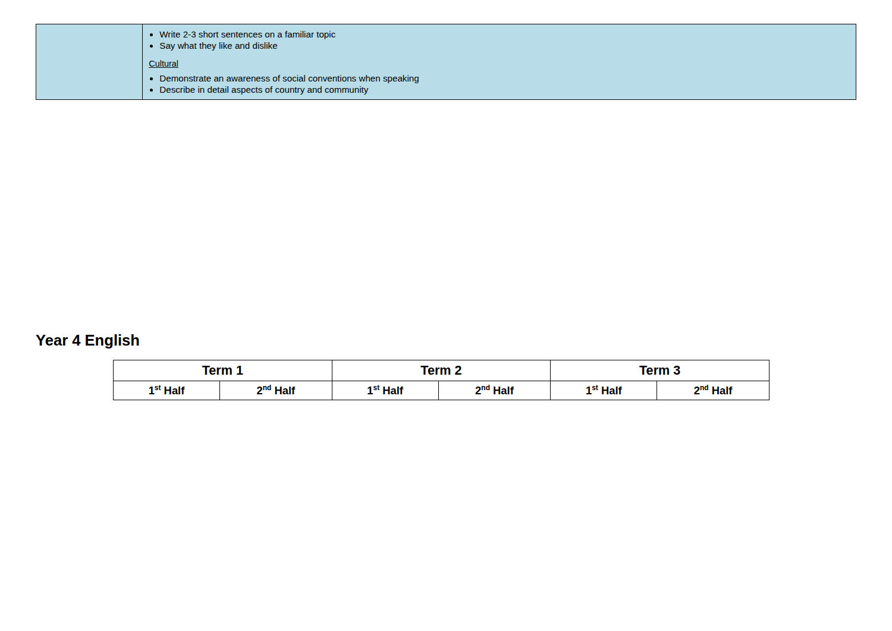| | Write 2-3 short sentences on a familiar topic Say what they like and dislike Cultural Demonstrate an awareness of social conventions when speaking Describe in detail aspects of country and community |
Year 4 English
| Term 1 | Term 2 | Term 3 |
| --- | --- | --- |
| 1 st Half | 2 nd Half | 1 st Half | 2 nd Half | 1 st Half | 2 nd Half |